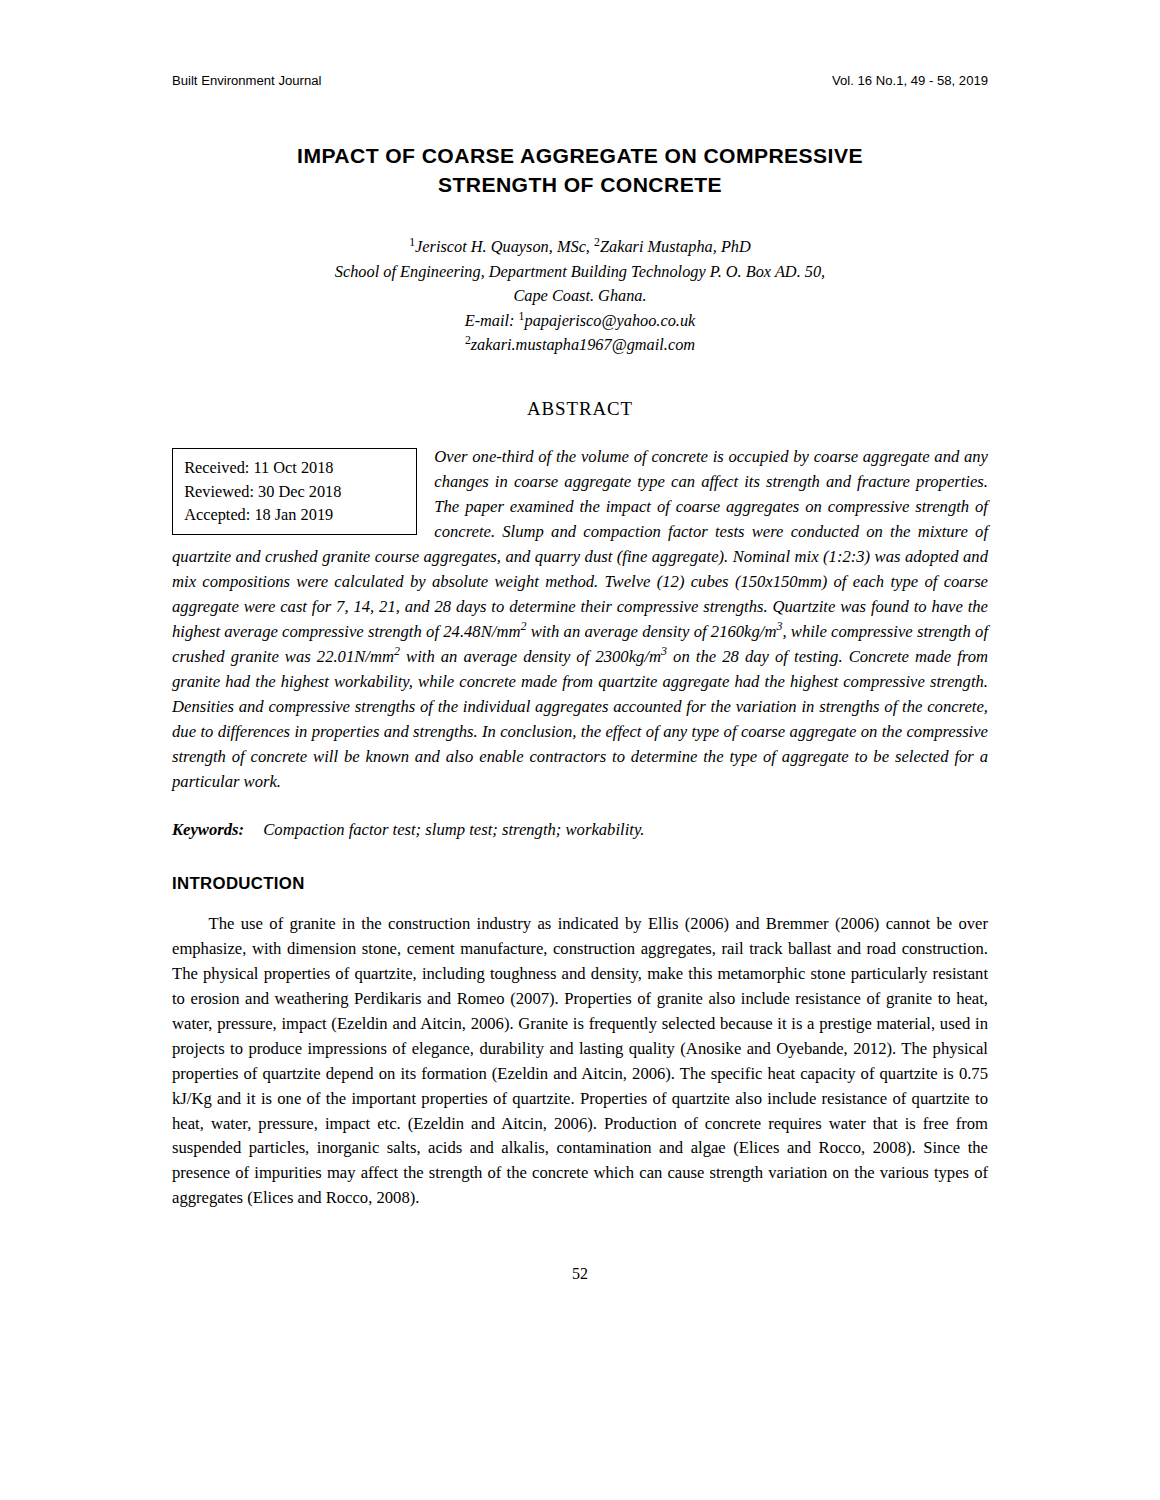Built Environment Journal Vol. 16 No.1, 49 - 58, 2019
IMPACT OF COARSE AGGREGATE ON COMPRESSIVE
STRENGTH OF CONCRETE
1Jeriscot H. Quayson, MSc, 2Zakari Mustapha, PhD
School of Engineering, Department Building Technology P. O. Box AD. 50,
Cape Coast. Ghana.
E-mail: 1papajerisco@yahoo.co.uk
2zakari.mustapha1967@gmail.com
ABSTRACT
Received: 11 Oct 2018
Reviewed: 30 Dec 2018
Accepted: 18 Jan 2019
Over one-third of the volume of concrete is occupied by coarse aggregate and any changes in coarse aggregate type can affect its strength and fracture properties. The paper examined the impact of coarse aggregates on compressive strength of concrete. Slump and compaction factor tests were conducted on the mixture of quartzite and crushed granite course aggregates, and quarry dust (fine aggregate). Nominal mix (1:2:3) was adopted and mix compositions were calculated by absolute weight method. Twelve (12) cubes (150x150mm) of each type of coarse aggregate were cast for 7, 14, 21, and 28 days to determine their compressive strengths. Quartzite was found to have the highest average compressive strength of 24.48N/mm2 with an average density of 2160kg/m3, while compressive strength of crushed granite was 22.01N/mm2 with an average density of 2300kg/m3 on the 28 day of testing. Concrete made from granite had the highest workability, while concrete made from quartzite aggregate had the highest compressive strength. Densities and compressive strengths of the individual aggregates accounted for the variation in strengths of the concrete, due to differences in properties and strengths. In conclusion, the effect of any type of coarse aggregate on the compressive strength of concrete will be known and also enable contractors to determine the type of aggregate to be selected for a particular work.
Keywords: Compaction factor test; slump test; strength; workability.
INTRODUCTION
The use of granite in the construction industry as indicated by Ellis (2006) and Bremmer (2006) cannot be over emphasize, with dimension stone, cement manufacture, construction aggregates, rail track ballast and road construction. The physical properties of quartzite, including toughness and density, make this metamorphic stone particularly resistant to erosion and weathering Perdikaris and Romeo (2007). Properties of granite also include resistance of granite to heat, water, pressure, impact (Ezeldin and Aitcin, 2006). Granite is frequently selected because it is a prestige material, used in projects to produce impressions of elegance, durability and lasting quality (Anosike and Oyebande, 2012). The physical properties of quartzite depend on its formation (Ezeldin and Aitcin, 2006). The specific heat capacity of quartzite is 0.75 kJ/Kg and it is one of the important properties of quartzite. Properties of quartzite also include resistance of quartzite to heat, water, pressure, impact etc. (Ezeldin and Aitcin, 2006). Production of concrete requires water that is free from suspended particles, inorganic salts, acids and alkalis, contamination and algae (Elices and Rocco, 2008). Since the presence of impurities may affect the strength of the concrete which can cause strength variation on the various types of aggregates (Elices and Rocco, 2008).
52